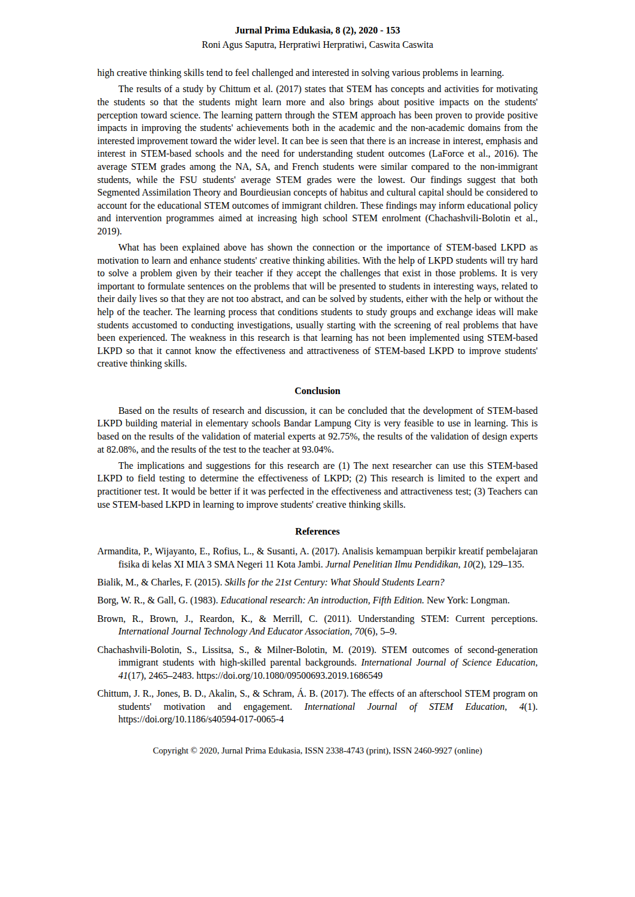Jurnal Prima Edukasia, 8 (2), 2020 - 153
Roni Agus Saputra, Herpratiwi Herpratiwi, Caswita Caswita
high creative thinking skills tend to feel challenged and interested in solving various problems in learning.
The results of a study by Chittum et al. (2017) states that STEM has concepts and activities for motivating the students so that the students might learn more and also brings about positive impacts on the students' perception toward science. The learning pattern through the STEM approach has been proven to provide positive impacts in improving the students' achievements both in the academic and the non-academic domains from the interested improvement toward the wider level. It can bee is seen that there is an increase in interest, emphasis and interest in STEM-based schools and the need for understanding student outcomes (LaForce et al., 2016). The average STEM grades among the NA, SA, and French students were similar compared to the non-immigrant students, while the FSU students' average STEM grades were the lowest. Our findings suggest that both Segmented Assimilation Theory and Bourdieusian concepts of habitus and cultural capital should be considered to account for the educational STEM outcomes of immigrant children. These findings may inform educational policy and intervention programmes aimed at increasing high school STEM enrolment (Chachashvili-Bolotin et al., 2019).
What has been explained above has shown the connection or the importance of STEM-based LKPD as motivation to learn and enhance students' creative thinking abilities. With the help of LKPD students will try hard to solve a problem given by their teacher if they accept the challenges that exist in those problems. It is very important to formulate sentences on the problems that will be presented to students in interesting ways, related to their daily lives so that they are not too abstract, and can be solved by students, either with the help or without the help of the teacher. The learning process that conditions students to study groups and exchange ideas will make students accustomed to conducting investigations, usually starting with the screening of real problems that have been experienced. The weakness in this research is that learning has not been implemented using STEM-based LKPD so that it cannot know the effectiveness and attractiveness of STEM-based LKPD to improve students' creative thinking skills.
Conclusion
Based on the results of research and discussion, it can be concluded that the development of STEM-based LKPD building material in elementary schools Bandar Lampung City is very feasible to use in learning. This is based on the results of the validation of material experts at 92.75%, the results of the validation of design experts at 82.08%, and the results of the test to the teacher at 93.04%.
The implications and suggestions for this research are (1) The next researcher can use this STEM-based LKPD to field testing to determine the effectiveness of LKPD; (2) This research is limited to the expert and practitioner test. It would be better if it was perfected in the effectiveness and attractiveness test; (3) Teachers can use STEM-based LKPD in learning to improve students' creative thinking skills.
References
Armandita, P., Wijayanto, E., Rofius, L., & Susanti, A. (2017). Analisis kemampuan berpikir kreatif pembelajaran fisika di kelas XI MIA 3 SMA Negeri 11 Kota Jambi. Jurnal Penelitian Ilmu Pendidikan, 10(2), 129–135.
Bialik, M., & Charles, F. (2015). Skills for the 21st Century: What Should Students Learn?
Borg, W. R., & Gall, G. (1983). Educational research: An introduction, Fifth Edition. New York: Longman.
Brown, R., Brown, J., Reardon, K., & Merrill, C. (2011). Understanding STEM: Current perceptions. International Journal Technology And Educator Association, 70(6), 5–9.
Chachashvili-Bolotin, S., Lissitsa, S., & Milner-Bolotin, M. (2019). STEM outcomes of second-generation immigrant students with high-skilled parental backgrounds. International Journal of Science Education, 41(17), 2465–2483. https://doi.org/10.1080/09500693.2019.1686549
Chittum, J. R., Jones, B. D., Akalin, S., & Schram, Á. B. (2017). The effects of an afterschool STEM program on students' motivation and engagement. International Journal of STEM Education, 4(1). https://doi.org/10.1186/s40594-017-0065-4
Copyright © 2020, Jurnal Prima Edukasia, ISSN 2338-4743 (print), ISSN 2460-9927 (online)